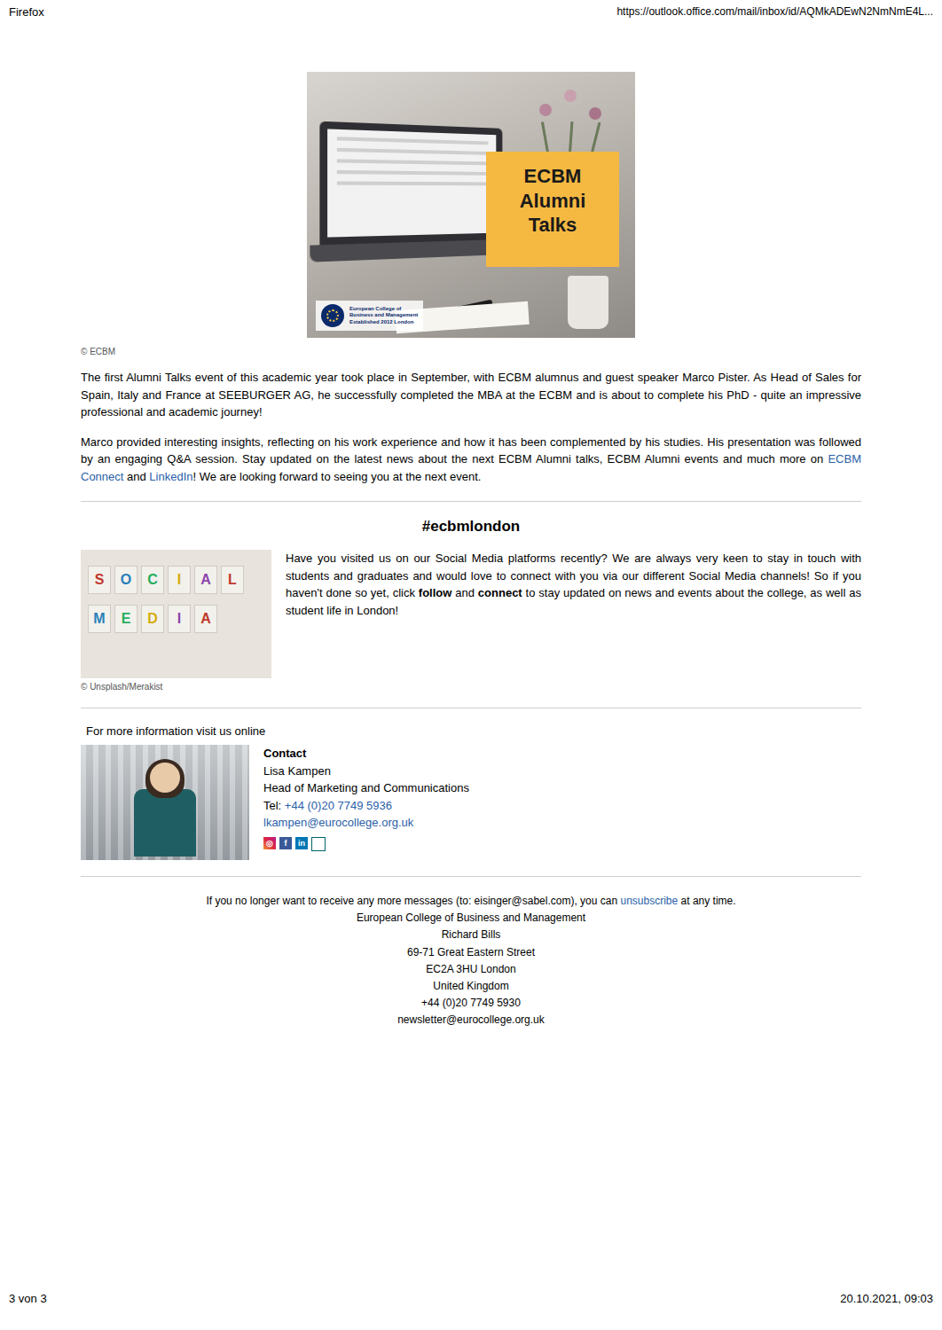Firefox
https://outlook.office.com/mail/inbox/id/AQMkADEwN2NmNmE4L...
ECBM
Alumni
Talks
European College of
Business and Management
Established 2012 London
© ECBM
The first Alumni Talks event of this academic year took place in September, with ECBM alumnus and guest speaker Marco Pister. As Head of Sales for Spain, Italy and France at SEEBURGER AG, he successfully completed the MBA at the ECBM and is about to complete his PhD - quite an impressive professional and academic journey!
Marco provided interesting insights, reflecting on his work experience and how it has been complemented by his studies. His presentation was followed by an engaging Q&A session. Stay updated on the latest news about the next ECBM Alumni talks, ECBM Alumni events and much more on ECBM Connect and LinkedIn! We are looking forward to seeing you at the next event.
#ecbmlondon
S
O
C
I
A
L
M
E
D
I
A
Have you visited us on our Social Media platforms recently? We are always very keen to stay in touch with students and graduates and would love to connect with you via our different Social Media channels! So if you haven't done so yet, click follow and connect to stay updated on news and events about the college, as well as student life in London!
© Unsplash/Merakist
For more information visit us online
Contact
Lisa Kampen
Head of Marketing and Communications
Tel: +44 (0)20 7749 5936
lkampen@eurocollege.org.uk
◎ f in X
If you no longer want to receive any more messages (to: eisinger@sabel.com), you can unsubscribe at any time.
European College of Business and Management
Richard Bills
69-71 Great Eastern Street
EC2A 3HU London
United Kingdom
+44 (0)20 7749 5930
newsletter@eurocollege.org.uk
3 von 3
20.10.2021, 09:03